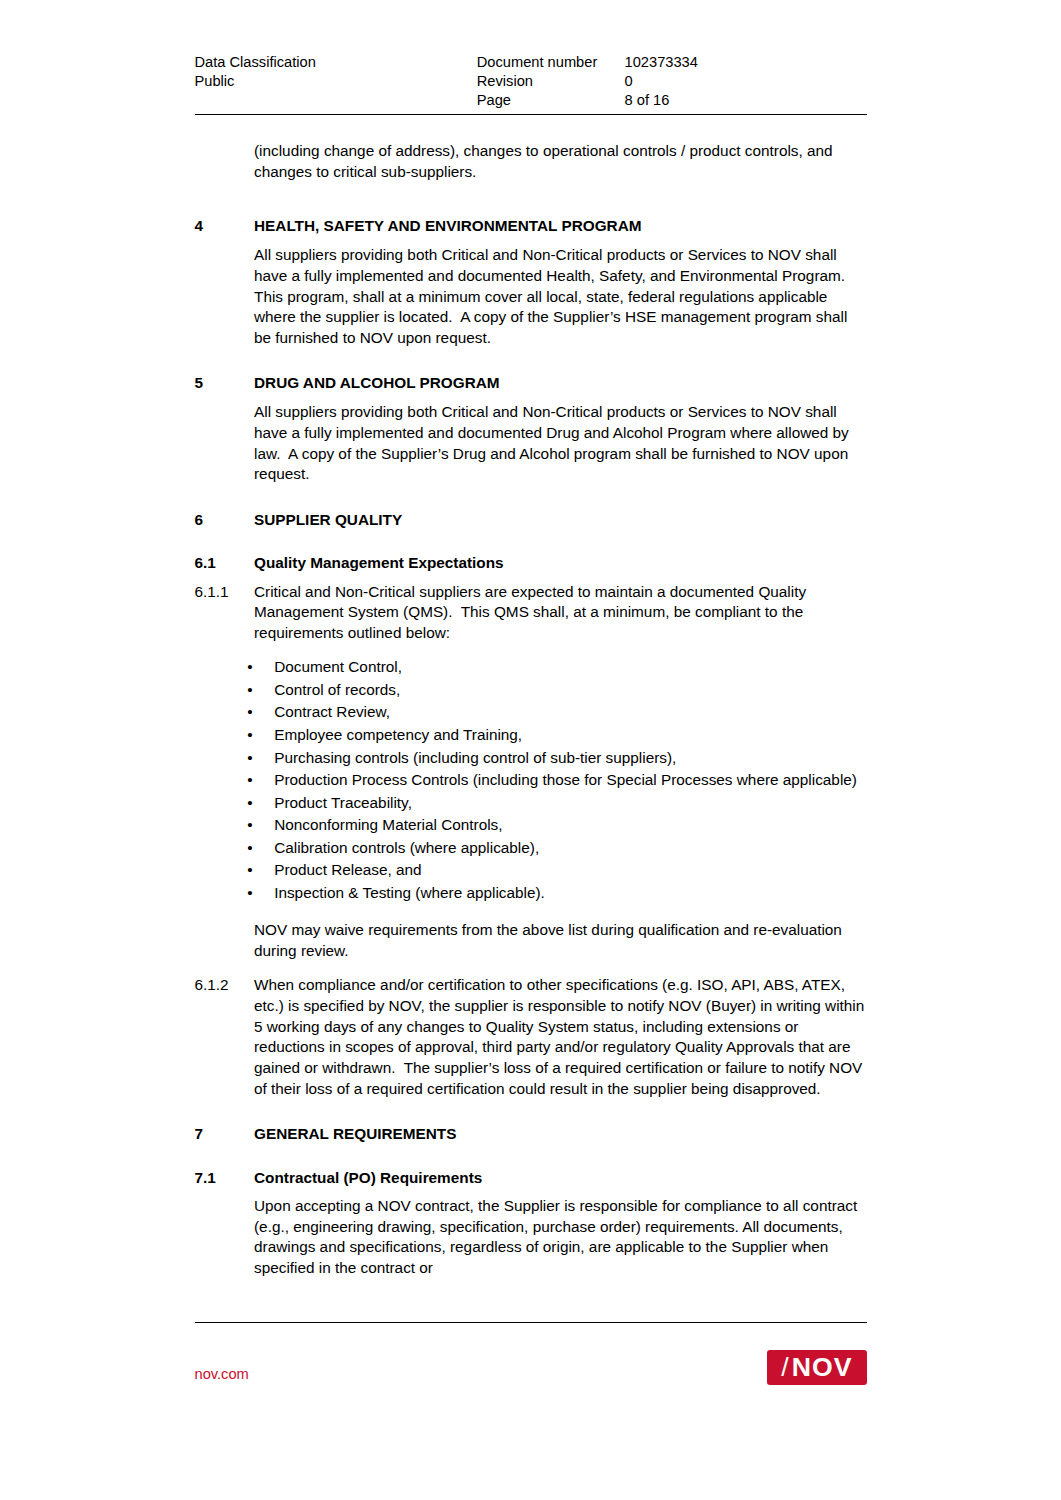| Data Classification Public | Document number Revision Page | 102373334 0 8 of 16 |
(including change of address), changes to operational controls / product controls, and changes to critical sub-suppliers.
4 Health, Safety and Environmental Program
All suppliers providing both Critical and Non-Critical products or Services to NOV shall have a fully implemented and documented Health, Safety, and Environmental Program. This program, shall at a minimum cover all local, state, federal regulations applicable where the supplier is located. A copy of the Supplier’s HSE management program shall be furnished to NOV upon request.
5 Drug and Alcohol Program
All suppliers providing both Critical and Non-Critical products or Services to NOV shall have a fully implemented and documented Drug and Alcohol Program where allowed by law. A copy of the Supplier’s Drug and Alcohol program shall be furnished to NOV upon request.
6 Supplier Quality
6.1 Quality Management Expectations
6.1.1
Critical and Non-Critical suppliers are expected to maintain a documented Quality Management System (QMS). This QMS shall, at a minimum, be compliant to the requirements outlined below:
Document Control,
Control of records,
Contract Review,
Employee competency and Training,
Purchasing controls (including control of sub-tier suppliers),
Production Process Controls (including those for Special Processes where applicable)
Product Traceability,
Nonconforming Material Controls,
Calibration controls (where applicable),
Product Release, and
Inspection & Testing (where applicable).
NOV may waive requirements from the above list during qualification and re-evaluation during review.
6.1.2
When compliance and/or certification to other specifications (e.g. ISO, API, ABS, ATEX, etc.) is specified by NOV, the supplier is responsible to notify NOV (Buyer) in writing within 5 working days of any changes to Quality System status, including extensions or reductions in scopes of approval, third party and/or regulatory Quality Approvals that are gained or withdrawn. The supplier’s loss of a required certification or failure to notify NOV of their loss of a required certification could result in the supplier being disapproved.
7 General Requirements
7.1 Contractual (PO) Requirements
Upon accepting a NOV contract, the Supplier is responsible for compliance to all contract (e.g., engineering drawing, specification, purchase order) requirements. All documents, drawings and specifications, regardless of origin, are applicable to the Supplier when specified in the contract or
nov.com
/NOV